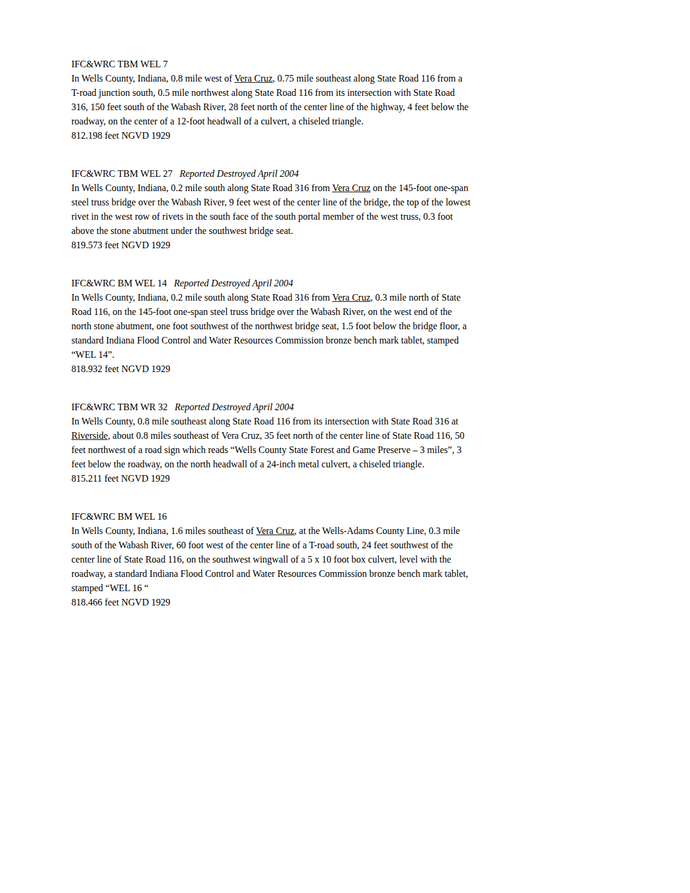IFC&WRC TBM WEL 7
In Wells County, Indiana, 0.8 mile west of Vera Cruz, 0.75 mile southeast along State Road 116 from a T-road junction south, 0.5 mile northwest along State Road 116 from its intersection with State Road 316, 150 feet south of the Wabash River, 28 feet north of the center line of the highway, 4 feet below the roadway, on the center of a 12-foot headwall of a culvert, a chiseled triangle.
812.198 feet NGVD 1929
IFC&WRC TBM WEL 27 Reported Destroyed April 2004
In Wells County, Indiana, 0.2 mile south along State Road 316 from Vera Cruz on the 145-foot one-span steel truss bridge over the Wabash River, 9 feet west of the center line of the bridge, the top of the lowest rivet in the west row of rivets in the south face of the south portal member of the west truss, 0.3 foot above the stone abutment under the southwest bridge seat.
819.573 feet NGVD 1929
IFC&WRC BM WEL 14 Reported Destroyed April 2004
In Wells County, Indiana, 0.2 mile south along State Road 316 from Vera Cruz, 0.3 mile north of State Road 116, on the 145-foot one-span steel truss bridge over the Wabash River, on the west end of the north stone abutment, one foot southwest of the northwest bridge seat, 1.5 foot below the bridge floor, a standard Indiana Flood Control and Water Resources Commission bronze bench mark tablet, stamped “WEL 14”.
818.932 feet NGVD 1929
IFC&WRC TBM WR 32 Reported Destroyed April 2004
In Wells County, 0.8 mile southeast along State Road 116 from its intersection with State Road 316 at Riverside, about 0.8 miles southeast of Vera Cruz, 35 feet north of the center line of State Road 116, 50 feet northwest of a road sign which reads “Wells County State Forest and Game Preserve – 3 miles”, 3 feet below the roadway, on the north headwall of a 24-inch metal culvert, a chiseled triangle.
815.211 feet NGVD 1929
IFC&WRC BM WEL 16
In Wells County, Indiana, 1.6 miles southeast of Vera Cruz, at the Wells-Adams County Line, 0.3 mile south of the Wabash River, 60 foot west of the center line of a T-road south, 24 feet southwest of the center line of State Road 116, on the southwest wingwall of a 5 x 10 foot box culvert, level with the roadway, a standard Indiana Flood Control and Water Resources Commission bronze bench mark tablet, stamped “WEL 16 “
818.466 feet NGVD 1929